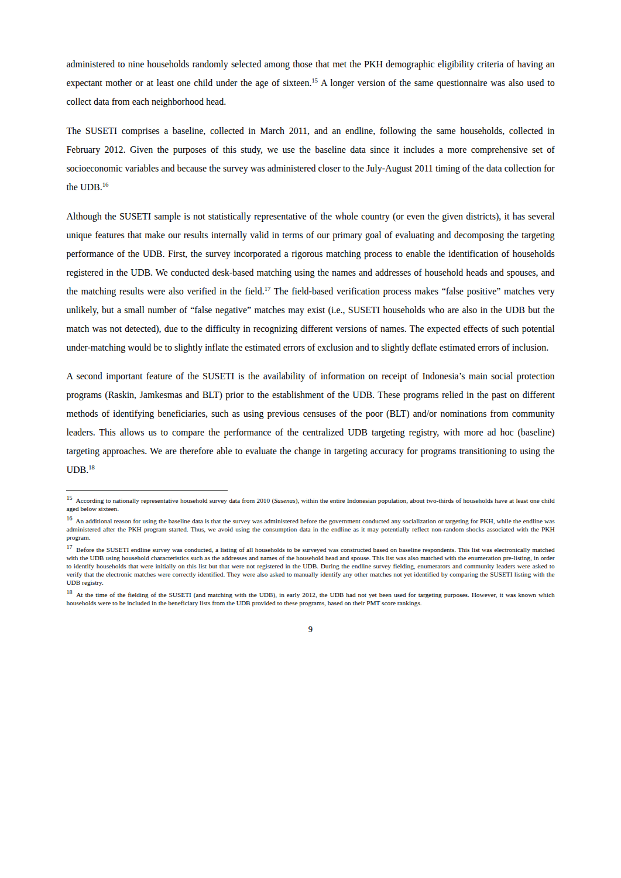administered to nine households randomly selected among those that met the PKH demographic eligibility criteria of having an expectant mother or at least one child under the age of sixteen.15 A longer version of the same questionnaire was also used to collect data from each neighborhood head.
The SUSETI comprises a baseline, collected in March 2011, and an endline, following the same households, collected in February 2012. Given the purposes of this study, we use the baseline data since it includes a more comprehensive set of socioeconomic variables and because the survey was administered closer to the July-August 2011 timing of the data collection for the UDB.16
Although the SUSETI sample is not statistically representative of the whole country (or even the given districts), it has several unique features that make our results internally valid in terms of our primary goal of evaluating and decomposing the targeting performance of the UDB. First, the survey incorporated a rigorous matching process to enable the identification of households registered in the UDB. We conducted desk-based matching using the names and addresses of household heads and spouses, and the matching results were also verified in the field.17 The field-based verification process makes “false positive” matches very unlikely, but a small number of “false negative” matches may exist (i.e., SUSETI households who are also in the UDB but the match was not detected), due to the difficulty in recognizing different versions of names. The expected effects of such potential under-matching would be to slightly inflate the estimated errors of exclusion and to slightly deflate estimated errors of inclusion.
A second important feature of the SUSETI is the availability of information on receipt of Indonesia’s main social protection programs (Raskin, Jamkesmas and BLT) prior to the establishment of the UDB. These programs relied in the past on different methods of identifying beneficiaries, such as using previous censuses of the poor (BLT) and/or nominations from community leaders. This allows us to compare the performance of the centralized UDB targeting registry, with more ad hoc (baseline) targeting approaches. We are therefore able to evaluate the change in targeting accuracy for programs transitioning to using the UDB.18
15 According to nationally representative household survey data from 2010 (Susenas), within the entire Indonesian population, about two-thirds of households have at least one child aged below sixteen.
16 An additional reason for using the baseline data is that the survey was administered before the government conducted any socialization or targeting for PKH, while the endline was administered after the PKH program started. Thus, we avoid using the consumption data in the endline as it may potentially reflect non-random shocks associated with the PKH program.
17 Before the SUSETI endline survey was conducted, a listing of all households to be surveyed was constructed based on baseline respondents. This list was electronically matched with the UDB using household characteristics such as the addresses and names of the household head and spouse. This list was also matched with the enumeration pre-listing, in order to identify households that were initially on this list but that were not registered in the UDB. During the endline survey fielding, enumerators and community leaders were asked to verify that the electronic matches were correctly identified. They were also asked to manually identify any other matches not yet identified by comparing the SUSETI listing with the UDB registry.
18 At the time of the fielding of the SUSETI (and matching with the UDB), in early 2012, the UDB had not yet been used for targeting purposes. However, it was known which households were to be included in the beneficiary lists from the UDB provided to these programs, based on their PMT score rankings.
9